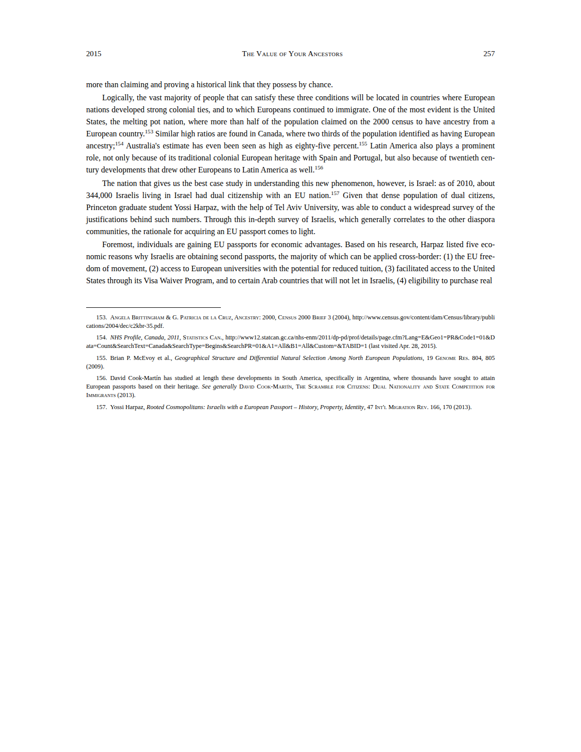2015 The Value of Your Ancestors 257
more than claiming and proving a historical link that they possess by chance.
Logically, the vast majority of people that can satisfy these three conditions will be located in countries where European nations developed strong colonial ties, and to which Europeans continued to immigrate. One of the most evident is the United States, the melting pot nation, where more than half of the population claimed on the 2000 census to have ancestry from a European country.153 Similar high ratios are found in Canada, where two thirds of the population identified as having European ancestry;154 Australia's estimate has even been seen as high as eighty-five percent.155 Latin America also plays a prominent role, not only because of its traditional colonial European heritage with Spain and Portugal, but also because of twentieth century developments that drew other Europeans to Latin America as well.156
The nation that gives us the best case study in understanding this new phenomenon, however, is Israel: as of 2010, about 344,000 Israelis living in Israel had dual citizenship with an EU nation.157 Given that dense population of dual citizens, Princeton graduate student Yossi Harpaz, with the help of Tel Aviv University, was able to conduct a widespread survey of the justifications behind such numbers. Through this in-depth survey of Israelis, which generally correlates to the other diaspora communities, the rationale for acquiring an EU passport comes to light.
Foremost, individuals are gaining EU passports for economic advantages. Based on his research, Harpaz listed five economic reasons why Israelis are obtaining second passports, the majority of which can be applied cross-border: (1) the EU freedom of movement, (2) access to European universities with the potential for reduced tuition, (3) facilitated access to the United States through its Visa Waiver Program, and to certain Arab countries that will not let in Israelis, (4) eligibility to purchase real
Angela Brittingham & G. Patricia de la Cruz, Ancestry: 2000, Census 2000 Brief 3 (2004), http://www.census.gov/content/dam/Census/library/publications/2004/dec/c2kbr-35.pdf.
NHS Profile, Canada, 2011, Statistics Can., http://www12.statcan.gc.ca/nhs-enm/2011/dp-pd/prof/details/page.cfm?Lang=E&Geo1=PR&Code1=01&Data=Count&SearchText=Canada&SearchType=Begins&SearchPR=01&A1=All&B1=All&Custom=&TABID=1 (last visited Apr. 28, 2015).
Brian P. McEvoy et al., Geographical Structure and Differential Natural Selection Among North European Populations, 19 Genome Res. 804, 805 (2009).
David Cook-Martín has studied at length these developments in South America, specifically in Argentina, where thousands have sought to attain European passports based on their heritage. See generally David Cook-Martín, The Scramble for Citizens: Dual Nationality and State Competition for Immigrants (2013).
Yossi Harpaz, Rooted Cosmopolitans: Israelis with a European Passport – History, Property, Identity, 47 Int'l Migration Rev. 166, 170 (2013).